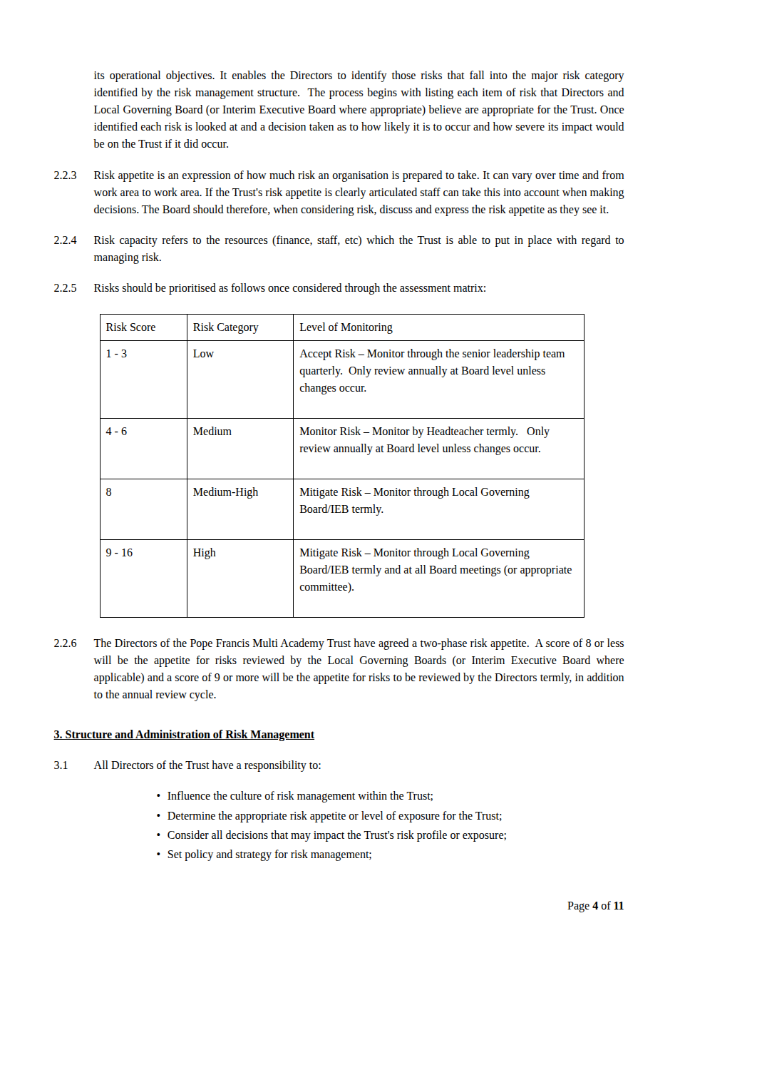its operational objectives. It enables the Directors to identify those risks that fall into the major risk category identified by the risk management structure. The process begins with listing each item of risk that Directors and Local Governing Board (or Interim Executive Board where appropriate) believe are appropriate for the Trust. Once identified each risk is looked at and a decision taken as to how likely it is to occur and how severe its impact would be on the Trust if it did occur.
2.2.3
Risk appetite is an expression of how much risk an organisation is prepared to take. It can vary over time and from work area to work area. If the Trust's risk appetite is clearly articulated staff can take this into account when making decisions. The Board should therefore, when considering risk, discuss and express the risk appetite as they see it.
2.2.4
Risk capacity refers to the resources (finance, staff, etc) which the Trust is able to put in place with regard to managing risk.
2.2.5
Risks should be prioritised as follows once considered through the assessment matrix:
| Risk Score | Risk Category | Level of Monitoring |
| --- | --- | --- |
| 1 - 3 | Low | Accept Risk – Monitor through the senior leadership team quarterly. Only review annually at Board level unless changes occur. |
| 4 - 6 | Medium | Monitor Risk – Monitor by Headteacher termly. Only review annually at Board level unless changes occur. |
| 8 | Medium-High | Mitigate Risk – Monitor through Local Governing Board/IEB termly. |
| 9 - 16 | High | Mitigate Risk – Monitor through Local Governing Board/IEB termly and at all Board meetings (or appropriate committee). |
2.2.6
The Directors of the Pope Francis Multi Academy Trust have agreed a two-phase risk appetite. A score of 8 or less will be the appetite for risks reviewed by the Local Governing Boards (or Interim Executive Board where applicable) and a score of 9 or more will be the appetite for risks to be reviewed by the Directors termly, in addition to the annual review cycle.
3. Structure and Administration of Risk Management
3.1
All Directors of the Trust have a responsibility to:
Influence the culture of risk management within the Trust;
Determine the appropriate risk appetite or level of exposure for the Trust;
Consider all decisions that may impact the Trust's risk profile or exposure;
Set policy and strategy for risk management;
Page 4 of 11